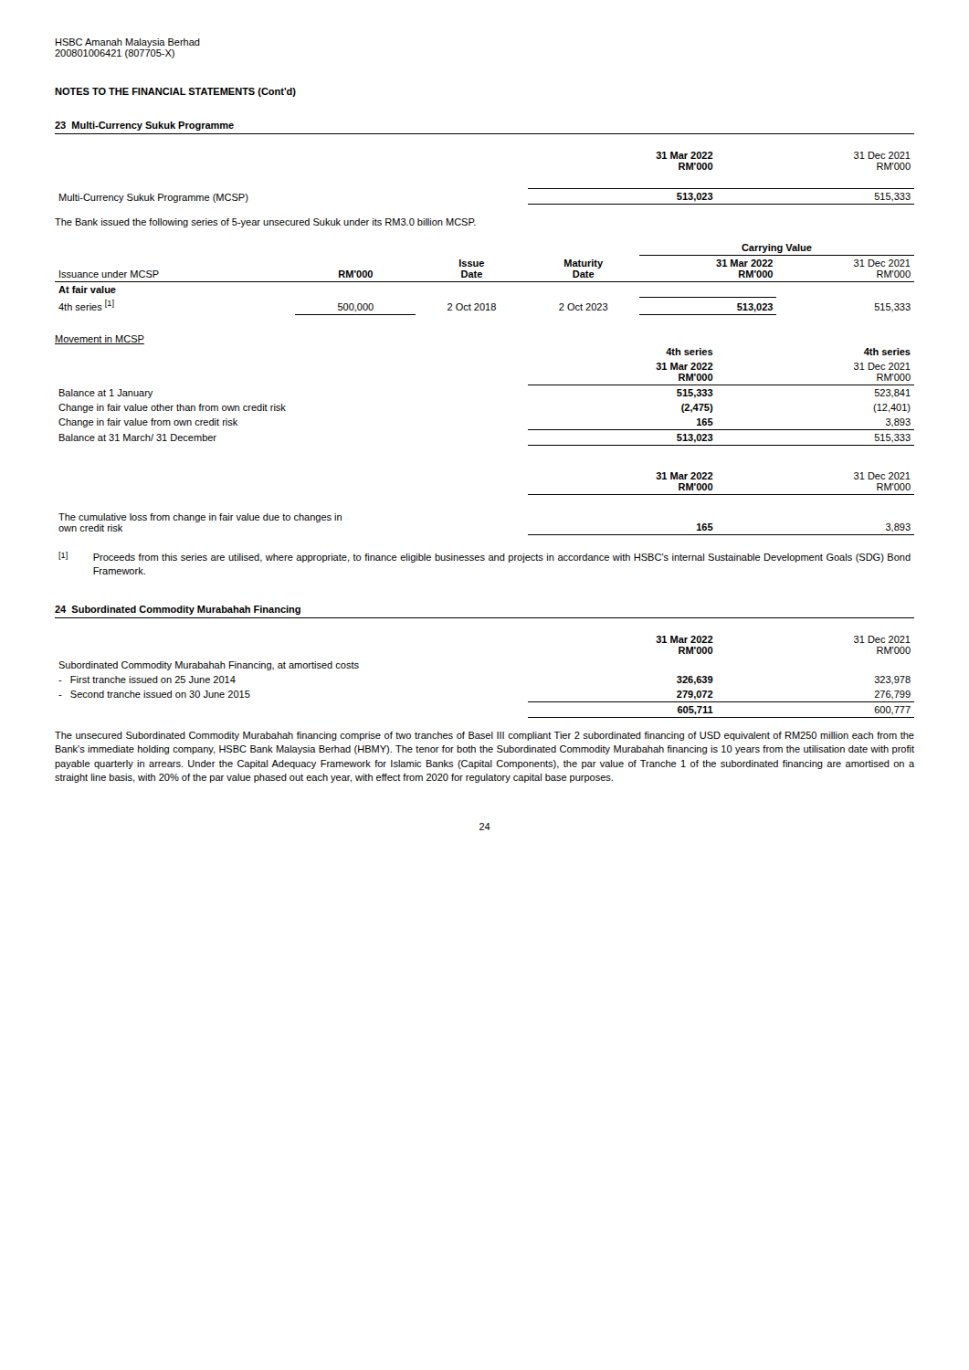HSBC Amanah Malaysia Berhad
200801006421 (807705-X)
NOTES TO THE FINANCIAL STATEMENTS (Cont'd)
23 Multi-Currency Sukuk Programme
| | 31 Mar 2022 RM'000 | 31 Dec 2021 RM'000 |
| Multi-Currency Sukuk Programme (MCSP) | 513,023 | 515,333 |
The Bank issued the following series of 5-year unsecured Sukuk under its RM3.0 billion MCSP.
| | | | | Carrying Value |
| Issuance under MCSP | RM'000 | Issue Date | Maturity Date | 31 Mar 2022 RM'000 | 31 Dec 2021 RM'000 |
| At fair value | | | | | |
| 4th series [1] | 500,000 | 2 Oct 2018 | 2 Oct 2023 | 513,023 | 515,333 |
Movement in MCSP
| | 4th series | 4th series |
| | 31 Mar 2022 RM'000 | 31 Dec 2021 RM'000 |
| Balance at 1 January | 515,333 | 523,841 |
| Change in fair value other than from own credit risk | (2,475) | (12,401) |
| Change in fair value from own credit risk | 165 | 3,893 |
| Balance at 31 March/ 31 December | 513,023 | 515,333 |
| | 31 Mar 2022 RM'000 | 31 Dec 2021 RM'000 |
| The cumulative loss from change in fair value due to changes in own credit risk | 165 | 3,893 |
| [1] | Proceeds from this series are utilised, where appropriate, to finance eligible businesses and projects in accordance with HSBC's internal Sustainable Development Goals (SDG) Bond Framework. |
24 Subordinated Commodity Murabahah Financing
| | 31 Mar 2022 RM'000 | 31 Dec 2021 RM'000 |
| Subordinated Commodity Murabahah Financing, at amortised costs | | |
| - First tranche issued on 25 June 2014 | 326,639 | 323,978 |
| - Second tranche issued on 30 June 2015 | 279,072 | 276,799 |
| | 605,711 | 600,777 |
The unsecured Subordinated Commodity Murabahah financing comprise of two tranches of Basel III compliant Tier 2 subordinated financing of USD equivalent of RM250 million each from the Bank's immediate holding company, HSBC Bank Malaysia Berhad (HBMY). The tenor for both the Subordinated Commodity Murabahah financing is 10 years from the utilisation date with profit payable quarterly in arrears. Under the Capital Adequacy Framework for Islamic Banks (Capital Components), the par value of Tranche 1 of the subordinated financing are amortised on a straight line basis, with 20% of the par value phased out each year, with effect from 2020 for regulatory capital base purposes.
24